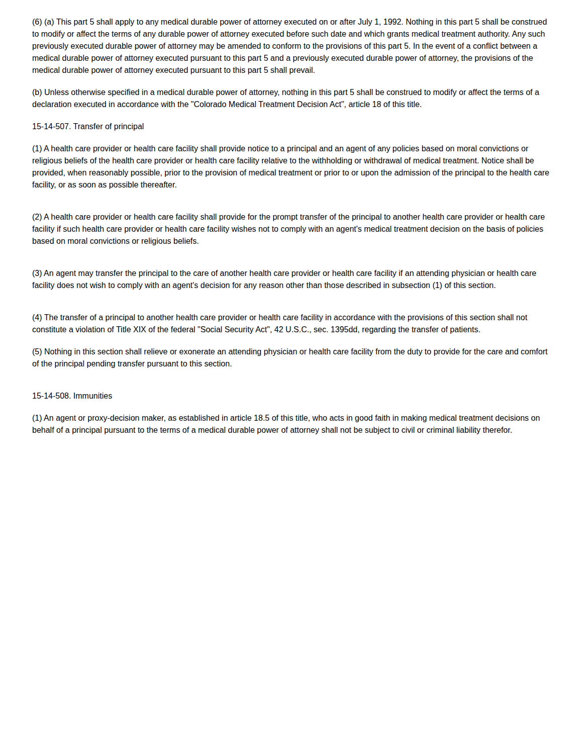(6) (a) This part 5 shall apply to any medical durable power of attorney executed on or after July 1, 1992. Nothing in this part 5 shall be construed to modify or affect the terms of any durable power of attorney executed before such date and which grants medical treatment authority. Any such previously executed durable power of attorney may be amended to conform to the provisions of this part 5. In the event of a conflict between a medical durable power of attorney executed pursuant to this part 5 and a previously executed durable power of attorney, the provisions of the medical durable power of attorney executed pursuant to this part 5 shall prevail.
(b) Unless otherwise specified in a medical durable power of attorney, nothing in this part 5 shall be construed to modify or affect the terms of a declaration executed in accordance with the "Colorado Medical Treatment Decision Act", article 18 of this title.
15-14-507. Transfer of principal
(1) A health care provider or health care facility shall provide notice to a principal and an agent of any policies based on moral convictions or religious beliefs of the health care provider or health care facility relative to the withholding or withdrawal of medical treatment. Notice shall be provided, when reasonably possible, prior to the provision of medical treatment or prior to or upon the admission of the principal to the health care facility, or as soon as possible thereafter.
(2) A health care provider or health care facility shall provide for the prompt transfer of the principal to another health care provider or health care facility if such health care provider or health care facility wishes not to comply with an agent's medical treatment decision on the basis of policies based on moral convictions or religious beliefs.
(3) An agent may transfer the principal to the care of another health care provider or health care facility if an attending physician or health care facility does not wish to comply with an agent's decision for any reason other than those described in subsection (1) of this section.
(4) The transfer of a principal to another health care provider or health care facility in accordance with the provisions of this section shall not constitute a violation of Title XIX of the federal "Social Security Act", 42 U.S.C., sec. 1395dd, regarding the transfer of patients.
(5) Nothing in this section shall relieve or exonerate an attending physician or health care facility from the duty to provide for the care and comfort of the principal pending transfer pursuant to this section.
15-14-508. Immunities
(1) An agent or proxy-decision maker, as established in article 18.5 of this title, who acts in good faith in making medical treatment decisions on behalf of a principal pursuant to the terms of a medical durable power of attorney shall not be subject to civil or criminal liability therefor.